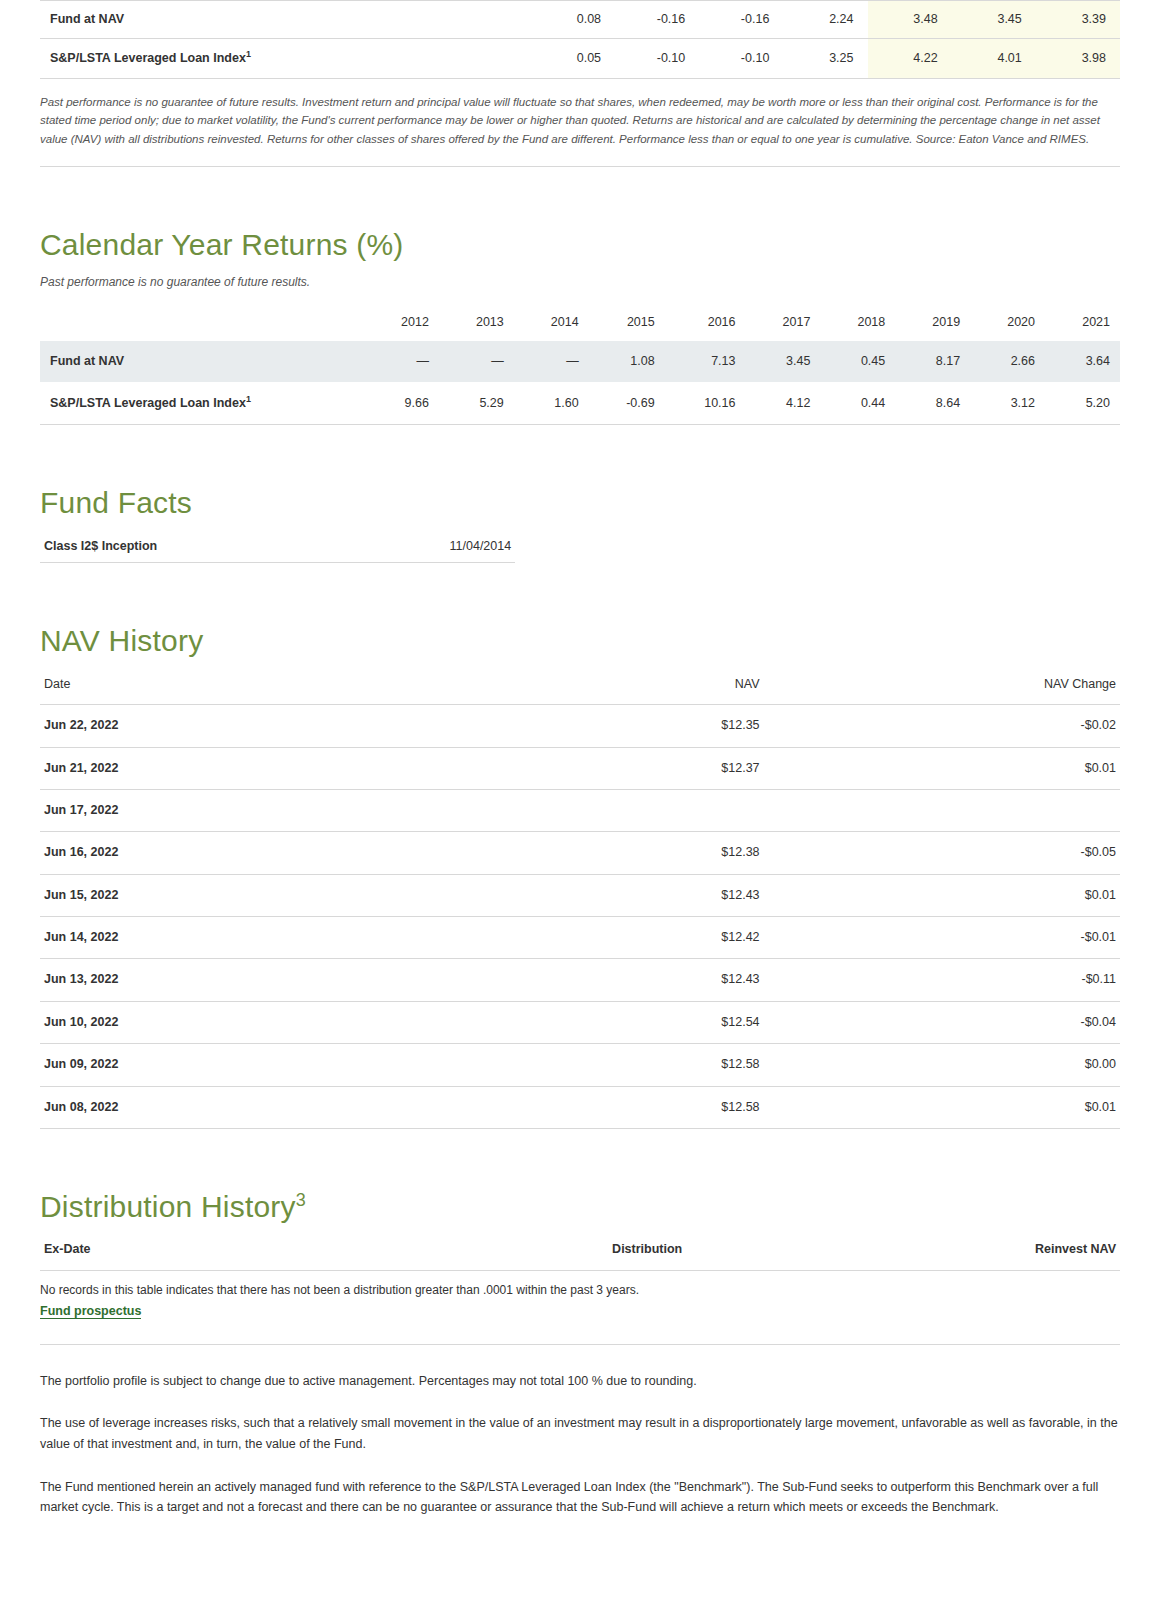| Fund at NAV | 0.08 | -0.16 | -0.16 | 2.24 | 3.48 | 3.45 | 3.39 |
| S&P/LSTA Leveraged Loan Index 1 | 0.05 | -0.10 | -0.10 | 3.25 | 4.22 | 4.01 | 3.98 |
Past performance is no guarantee of future results. Investment return and principal value will fluctuate so that shares, when redeemed, may be worth more or less than their original cost. Performance is for the stated time period only; due to market volatility, the Fund's current performance may be lower or higher than quoted. Returns are historical and are calculated by determining the percentage change in net asset value (NAV) with all distributions reinvested. Returns for other classes of shares offered by the Fund are different. Performance less than or equal to one year is cumulative. Source: Eaton Vance and RIMES.
Calendar Year Returns (%)
Past performance is no guarantee of future results.
| | 2012 | 2013 | 2014 | 2015 | 2016 | 2017 | 2018 | 2019 | 2020 | 2021 |
| --- | --- | --- | --- | --- | --- | --- | --- | --- | --- | --- |
| Fund at NAV | — | — | — | 1.08 | 7.13 | 3.45 | 0.45 | 8.17 | 2.66 | 3.64 |
| S&P/LSTA Leveraged Loan Index 1 | 9.66 | 5.29 | 1.60 | -0.69 | 10.16 | 4.12 | 0.44 | 8.64 | 3.12 | 5.20 |
Fund Facts
| Class I2$ Inception | 11/04/2014 |
NAV History
| Date | NAV | NAV Change |
| --- | --- | --- |
| Jun 22, 2022 | $12.35 | -$0.02 |
| Jun 21, 2022 | $12.37 | $0.01 |
| Jun 17, 2022 | | |
| Jun 16, 2022 | $12.38 | -$0.05 |
| Jun 15, 2022 | $12.43 | $0.01 |
| Jun 14, 2022 | $12.42 | -$0.01 |
| Jun 13, 2022 | $12.43 | -$0.11 |
| Jun 10, 2022 | $12.54 | -$0.04 |
| Jun 09, 2022 | $12.58 | $0.00 |
| Jun 08, 2022 | $12.58 | $0.01 |
Distribution History3
| Ex-Date | Distribution | Reinvest NAV |
| --- | --- | --- |
| No records in this table indicates that there has not been a distribution greater than .0001 within the past 3 years. |
Fund prospectus
The portfolio profile is subject to change due to active management. Percentages may not total 100 % due to rounding.
The use of leverage increases risks, such that a relatively small movement in the value of an investment may result in a disproportionately large movement, unfavorable as well as favorable, in the value of that investment and, in turn, the value of the Fund.
The Fund mentioned herein an actively managed fund with reference to the S&P/LSTA Leveraged Loan Index (the "Benchmark"). The Sub-Fund seeks to outperform this Benchmark over a full market cycle. This is a target and not a forecast and there can be no guarantee or assurance that the Sub-Fund will achieve a return which meets or exceeds the Benchmark.